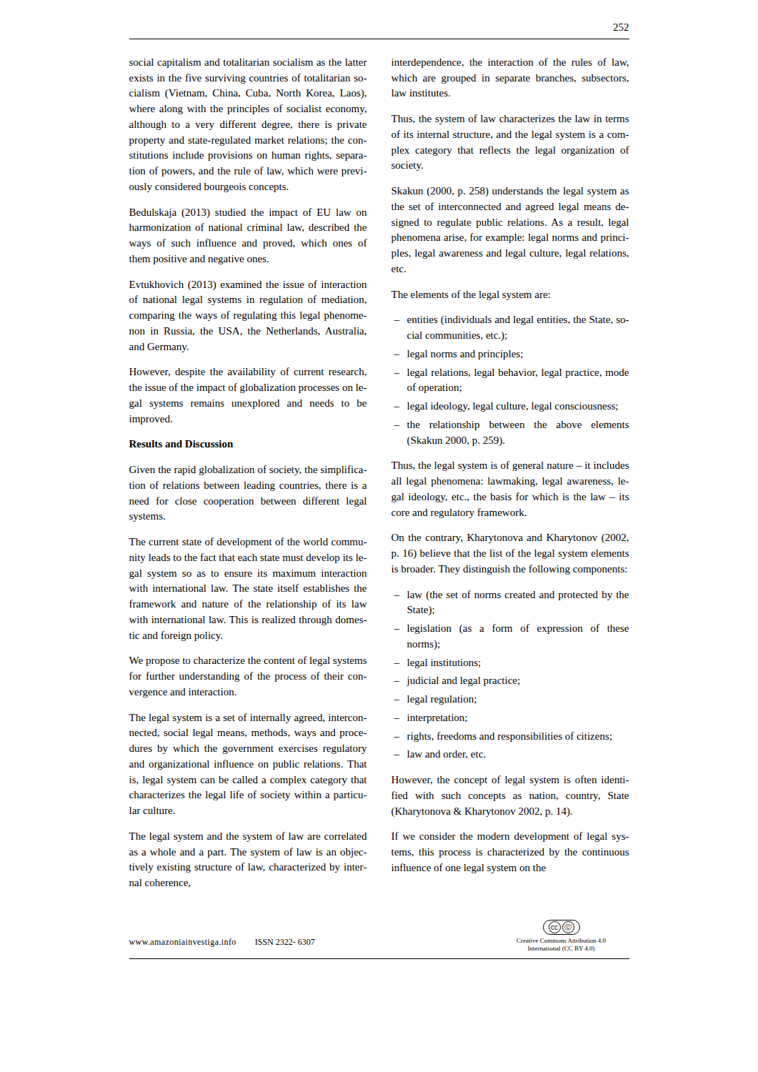252
social capitalism and totalitarian socialism as the latter exists in the five surviving countries of totalitarian socialism (Vietnam, China, Cuba, North Korea, Laos), where along with the principles of socialist economy, although to a very different degree, there is private property and state-regulated market relations; the constitutions include provisions on human rights, separation of powers, and the rule of law, which were previously considered bourgeois concepts.
Bedulskaja (2013) studied the impact of EU law on harmonization of national criminal law, described the ways of such influence and proved, which ones of them positive and negative ones.
Evtukhovich (2013) examined the issue of interaction of national legal systems in regulation of mediation, comparing the ways of regulating this legal phenomenon in Russia, the USA, the Netherlands, Australia, and Germany.
However, despite the availability of current research, the issue of the impact of globalization processes on legal systems remains unexplored and needs to be improved.
Results and Discussion
Given the rapid globalization of society, the simplification of relations between leading countries, there is a need for close cooperation between different legal systems.
The current state of development of the world community leads to the fact that each state must develop its legal system so as to ensure its maximum interaction with international law. The state itself establishes the framework and nature of the relationship of its law with international law. This is realized through domestic and foreign policy.
We propose to characterize the content of legal systems for further understanding of the process of their convergence and interaction.
The legal system is a set of internally agreed, interconnected, social legal means, methods, ways and procedures by which the government exercises regulatory and organizational influence on public relations. That is, legal system can be called a complex category that characterizes the legal life of society within a particular culture.
The legal system and the system of law are correlated as a whole and a part. The system of law is an objectively existing structure of law, characterized by internal coherence,
interdependence, the interaction of the rules of law, which are grouped in separate branches, subsectors, law institutes.
Thus, the system of law characterizes the law in terms of its internal structure, and the legal system is a complex category that reflects the legal organization of society.
Skakun (2000, p. 258) understands the legal system as the set of interconnected and agreed legal means designed to regulate public relations. As a result, legal phenomena arise, for example: legal norms and principles, legal awareness and legal culture, legal relations, etc.
The elements of the legal system are:
entities (individuals and legal entities, the State, social communities, etc.);
legal norms and principles;
legal relations, legal behavior, legal practice, mode of operation;
legal ideology, legal culture, legal consciousness;
the relationship between the above elements (Skakun 2000, p. 259).
Thus, the legal system is of general nature – it includes all legal phenomena: lawmaking, legal awareness, legal ideology, etc., the basis for which is the law – its core and regulatory framework.
On the contrary, Kharytonova and Kharytonov (2002, p. 16) believe that the list of the legal system elements is broader. They distinguish the following components:
law (the set of norms created and protected by the State);
legislation (as a form of expression of these norms);
legal institutions;
judicial and legal practice;
legal regulation;
interpretation;
rights, freedoms and responsibilities of citizens;
law and order, etc.
However, the concept of legal system is often identified with such concepts as nation, country, State (Kharytonova & Kharytonov 2002, p. 14).
If we consider the modern development of legal systems, this process is characterized by the continuous influence of one legal system on the
www.amazoniainvestiga.info ISSN 2322- 6307
ccⒸ
Creative Commons Attribution 4.0 International (CC BY 4.0)